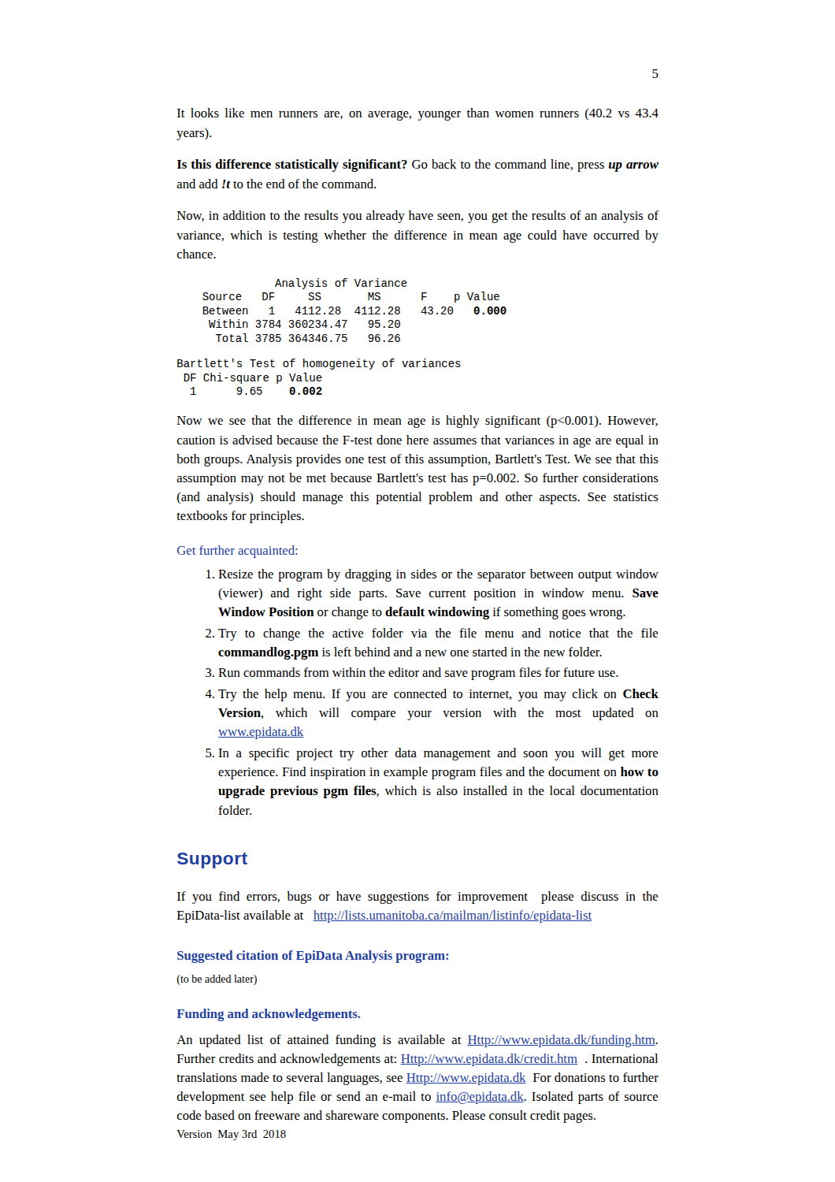5
It looks like men runners are, on average, younger than women runners (40.2 vs 43.4 years).
Is this difference statistically significant? Go back to the command line, press up arrow and add !t to the end of the command.
Now, in addition to the results you already have seen, you get the results of an analysis of variance, which is testing whether the difference in mean age could have occurred by chance.
            Analysis of Variance
 Source   DF     SS       MS      F    p Value
 Between   1   4112.28  4112.28   43.20   0.000
  Within 3784 360234.47   95.20
   Total 3785 364346.75   96.26
Bartlett's Test of homogeneity of variances
 DF Chi-square p Value
  1      9.65    0.002
Now we see that the difference in mean age is highly significant (p<0.001). However, caution is advised because the F-test done here assumes that variances in age are equal in both groups. Analysis provides one test of this assumption, Bartlett's Test. We see that this assumption may not be met because Bartlett's test has p=0.002. So further considerations (and analysis) should manage this potential problem and other aspects. See statistics textbooks for principles.
Get further acquainted:
Resize the program by dragging in sides or the separator between output window (viewer) and right side parts. Save current position in window menu. Save Window Position or change to default windowing if something goes wrong.
Try to change the active folder via the file menu and notice that the file commandlog.pgm is left behind and a new one started in the new folder.
Run commands from within the editor and save program files for future use.
Try the help menu. If you are connected to internet, you may click on Check Version, which will compare your version with the most updated on www.epidata.dk
In a specific project try other data management and soon you will get more experience. Find inspiration in example program files and the document on how to upgrade previous pgm files, which is also installed in the local documentation folder.
Support
If you find errors, bugs or have suggestions for improvement please discuss in the EpiData-list available at http://lists.umanitoba.ca/mailman/listinfo/epidata-list
Suggested citation of EpiData Analysis program:
(to be added later)
Funding and acknowledgements.
An updated list of attained funding is available at Http://www.epidata.dk/funding.htm. Further credits and acknowledgements at: Http://www.epidata.dk/credit.htm . International translations made to several languages, see Http://www.epidata.dk For donations to further development see help file or send an e-mail to info@epidata.dk. Isolated parts of source code based on freeware and shareware components. Please consult credit pages.
Version May 3rd 2018